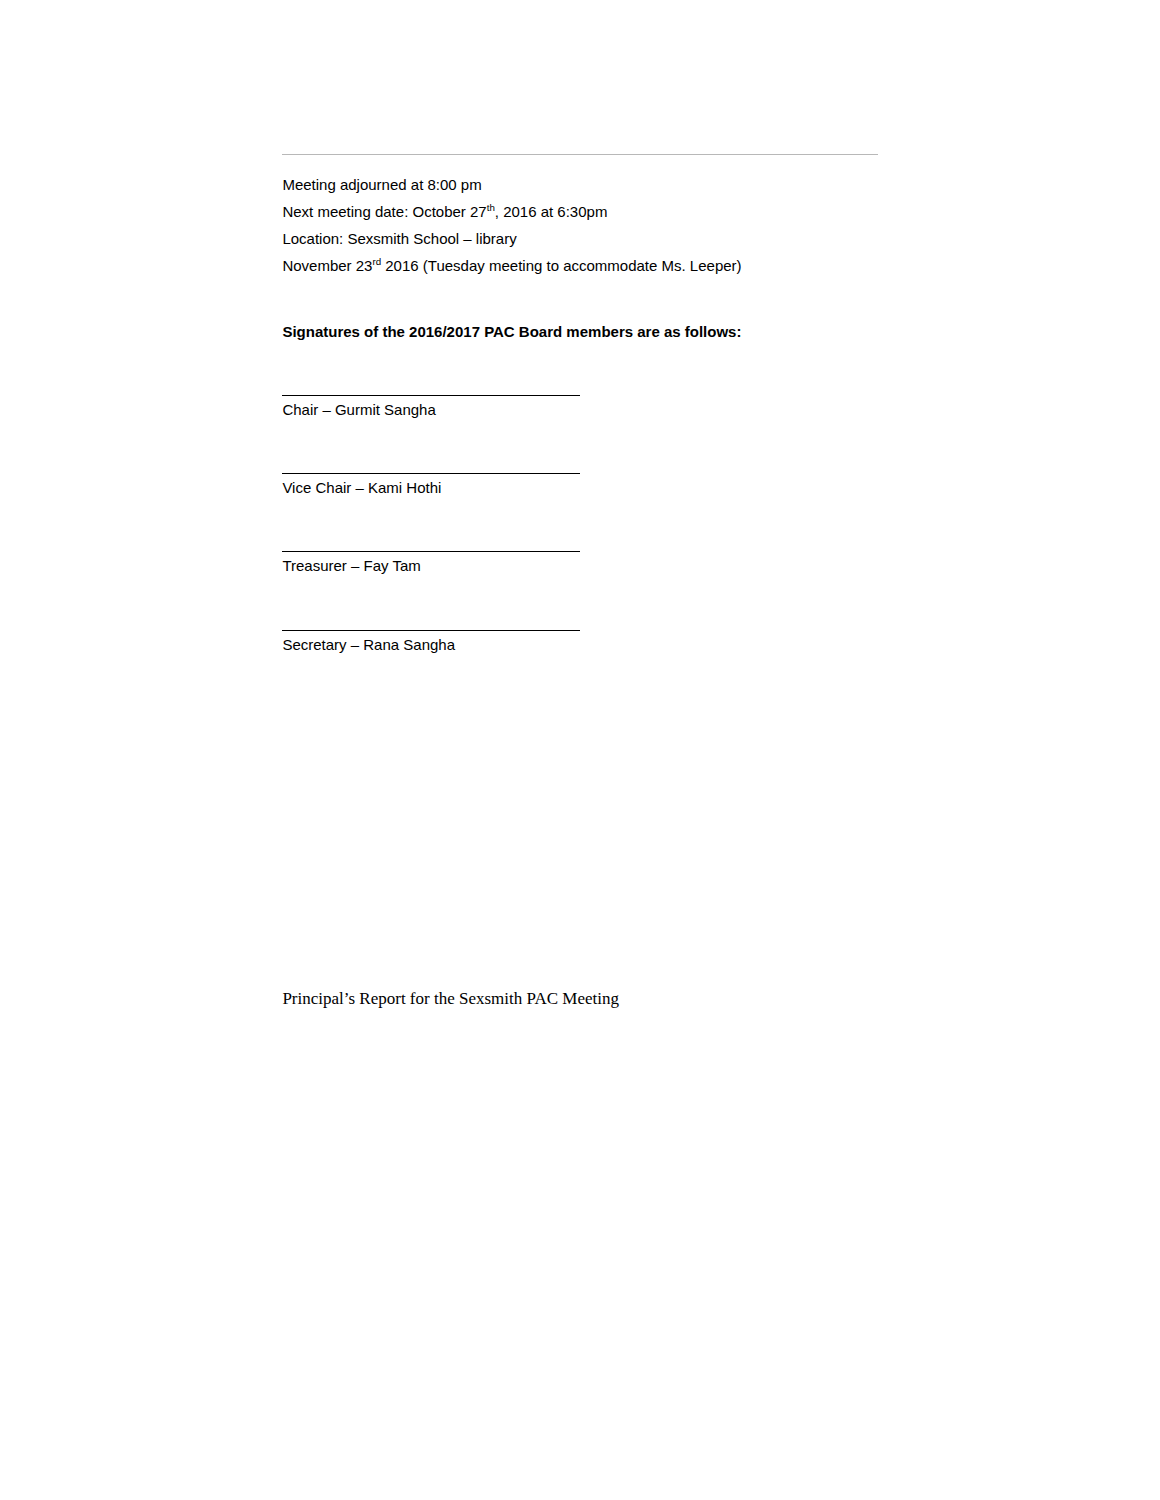Meeting adjourned at 8:00 pm
Next meeting date: October 27th, 2016 at 6:30pm
Location: Sexsmith School – library
November 23rd 2016 (Tuesday meeting to accommodate Ms. Leeper)
Signatures of the 2016/2017 PAC Board members are as follows:
Chair – Gurmit Sangha
Vice Chair – Kami Hothi
Treasurer – Fay Tam
Secretary – Rana Sangha
Principal’s Report for the Sexsmith PAC Meeting